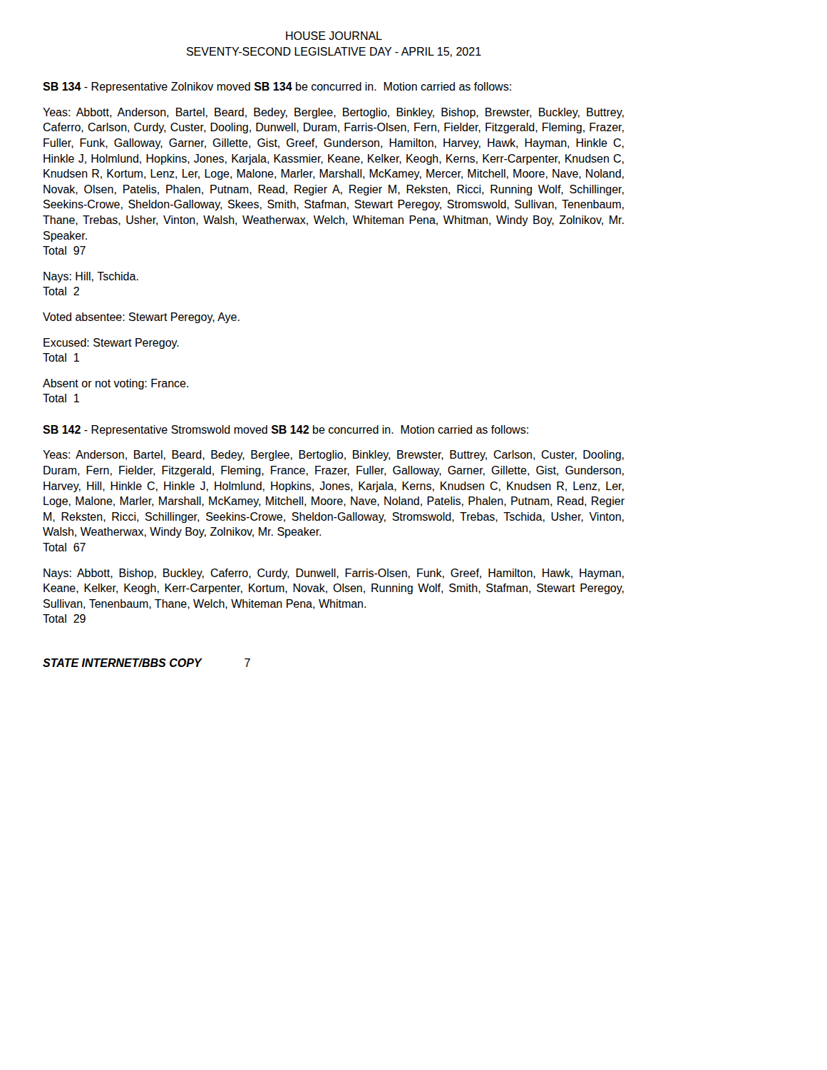HOUSE JOURNAL SEVENTY-SECOND LEGISLATIVE DAY - APRIL 15, 2021
SB 134 - Representative Zolnikov moved SB 134 be concurred in. Motion carried as follows:
Yeas: Abbott, Anderson, Bartel, Beard, Bedey, Berglee, Bertoglio, Binkley, Bishop, Brewster, Buckley, Buttrey, Caferro, Carlson, Curdy, Custer, Dooling, Dunwell, Duram, Farris-Olsen, Fern, Fielder, Fitzgerald, Fleming, Frazer, Fuller, Funk, Galloway, Garner, Gillette, Gist, Greef, Gunderson, Hamilton, Harvey, Hawk, Hayman, Hinkle C, Hinkle J, Holmlund, Hopkins, Jones, Karjala, Kassmier, Keane, Kelker, Keogh, Kerns, Kerr-Carpenter, Knudsen C, Knudsen R, Kortum, Lenz, Ler, Loge, Malone, Marler, Marshall, McKamey, Mercer, Mitchell, Moore, Nave, Noland, Novak, Olsen, Patelis, Phalen, Putnam, Read, Regier A, Regier M, Reksten, Ricci, Running Wolf, Schillinger, Seekins-Crowe, Sheldon-Galloway, Skees, Smith, Stafman, Stewart Peregoy, Stromswold, Sullivan, Tenenbaum, Thane, Trebas, Usher, Vinton, Walsh, Weatherwax, Welch, Whiteman Pena, Whitman, Windy Boy, Zolnikov, Mr. Speaker.
Total 97
Nays: Hill, Tschida.
Total 2
Voted absentee: Stewart Peregoy, Aye.
Excused: Stewart Peregoy.
Total 1
Absent or not voting: France.
Total 1
SB 142 - Representative Stromswold moved SB 142 be concurred in. Motion carried as follows:
Yeas: Anderson, Bartel, Beard, Bedey, Berglee, Bertoglio, Binkley, Brewster, Buttrey, Carlson, Custer, Dooling, Duram, Fern, Fielder, Fitzgerald, Fleming, France, Frazer, Fuller, Galloway, Garner, Gillette, Gist, Gunderson, Harvey, Hill, Hinkle C, Hinkle J, Holmlund, Hopkins, Jones, Karjala, Kerns, Knudsen C, Knudsen R, Lenz, Ler, Loge, Malone, Marler, Marshall, McKamey, Mitchell, Moore, Nave, Noland, Patelis, Phalen, Putnam, Read, Regier M, Reksten, Ricci, Schillinger, Seekins-Crowe, Sheldon-Galloway, Stromswold, Trebas, Tschida, Usher, Vinton, Walsh, Weatherwax, Windy Boy, Zolnikov, Mr. Speaker.
Total 67
Nays: Abbott, Bishop, Buckley, Caferro, Curdy, Dunwell, Farris-Olsen, Funk, Greef, Hamilton, Hawk, Hayman, Keane, Kelker, Keogh, Kerr-Carpenter, Kortum, Novak, Olsen, Running Wolf, Smith, Stafman, Stewart Peregoy, Sullivan, Tenenbaum, Thane, Welch, Whiteman Pena, Whitman.
Total 29
STATE INTERNET/BBS COPY 7